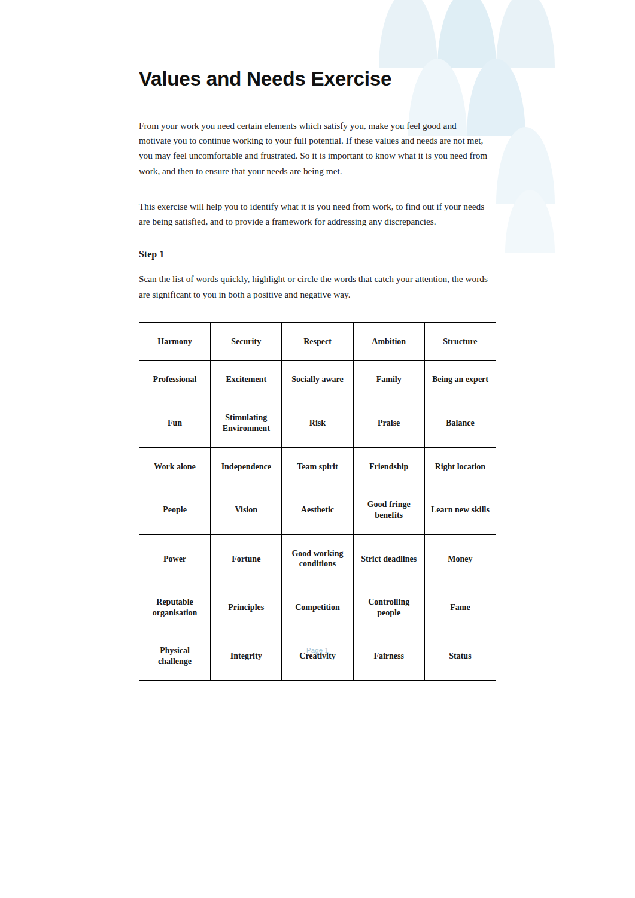Values and Needs Exercise
From your work you need certain elements which satisfy you, make you feel good and motivate you to continue working to your full potential. If these values and needs are not met, you may feel uncomfortable and frustrated. So it is important to know what it is you need from work, and then to ensure that your needs are being met.
This exercise will help you to identify what it is you need from work, to find out if your needs are being satisfied, and to provide a framework for addressing any discrepancies.
Step 1
Scan the list of words quickly, highlight or circle the words that catch your attention, the words are significant to you in both a positive and negative way.
| Harmony | Security | Respect | Ambition | Structure |
| Professional | Excitement | Socially aware | Family | Being an expert |
| Fun | Stimulating Environment | Risk | Praise | Balance |
| Work alone | Independence | Team spirit | Friendship | Right location |
| People | Vision | Aesthetic | Good fringe benefits | Learn new skills |
| Power | Fortune | Good working conditions | Strict deadlines | Money |
| Reputable organisation | Principles | Competition | Controlling people | Fame |
| Physical challenge | Integrity | Creativity | Fairness | Status |
Page 1